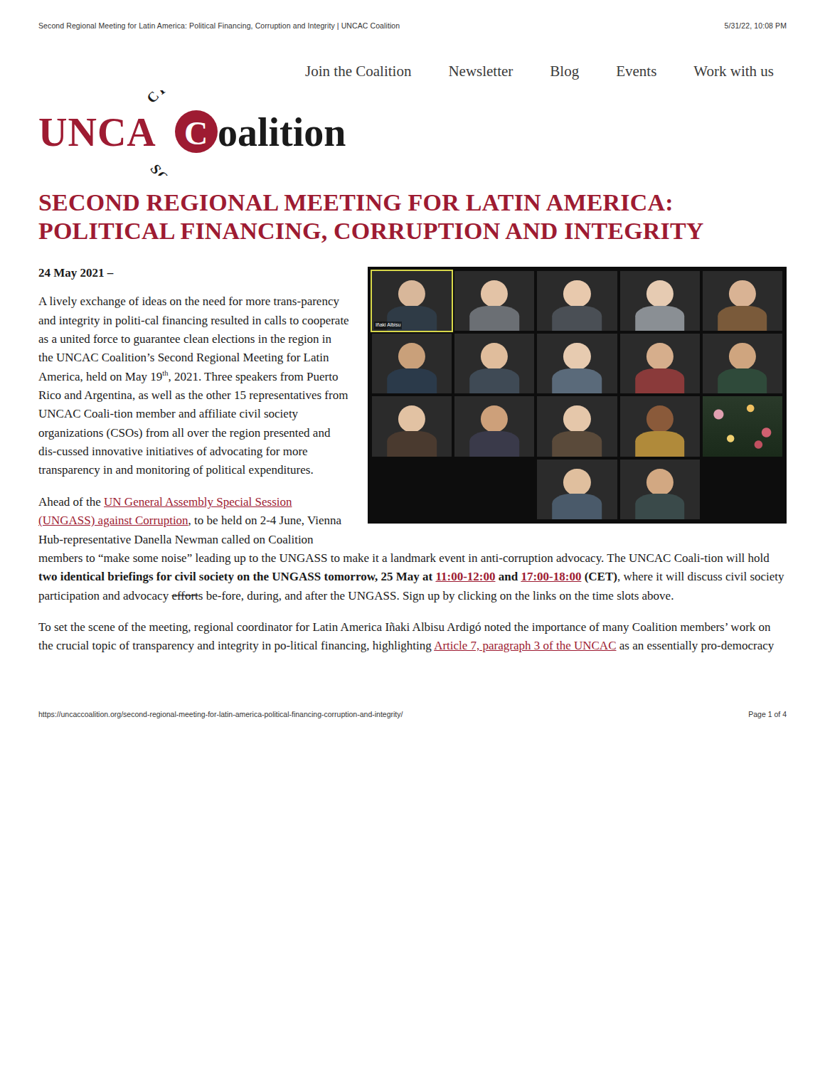Second Regional Meeting for Latin America: Political Financing, Corruption and Integrity | UNCAC Coalition
5/31/22, 10:08 PM
Join the Coalition Newsletter Blog Events Work with us
UNCA C oalition CIVIL SOCIETY
Second Regional Meeting for Latin America: Political Financing, Corruption and Integrity
Iñaki Albisu
24 May 2021 –
A lively exchange of ideas on the need for more trans-parency and integrity in politi-cal financing resulted in calls to cooperate as a united force to guarantee clean elections in the region in the UNCAC Coalition’s Second Regional Meeting for Latin America, held on May 19th, 2021. Three speakers from Puerto Rico and Argentina, as well as the other 15 representatives from UNCAC Coali-tion member and affiliate civil society organizations (CSOs) from all over the region presented and dis-cussed innovative initiatives of advocating for more transparency in and monitoring of political expenditures.
Ahead of the UN General Assembly Special Session (UNGASS) against Corruption, to be held on 2-4 June, Vienna Hub-representative Danella Newman called on Coalition members to “make some noise” leading up to the UNGASS to make it a landmark event in anti-corruption advocacy. The UNCAC Coali-tion will hold two identical briefings for civil society on the UNGASS tomorrow, 25 May at 11:00-12:00 and 17:00-18:00 (CET), where it will discuss civil society participation and advocacy efforts be-fore, during, and after the UNGASS. Sign up by clicking on the links on the time slots above.
To set the scene of the meeting, regional coordinator for Latin America Iñaki Albisu Ardigó noted the importance of many Coalition members’ work on the crucial topic of transparency and integrity in po-litical financing, highlighting Article 7, paragraph 3 of the UNCAC as an essentially pro-democracy
https://uncaccoalition.org/second-regional-meeting-for-latin-america-political-financing-corruption-and-integrity/ Page 1 of 4